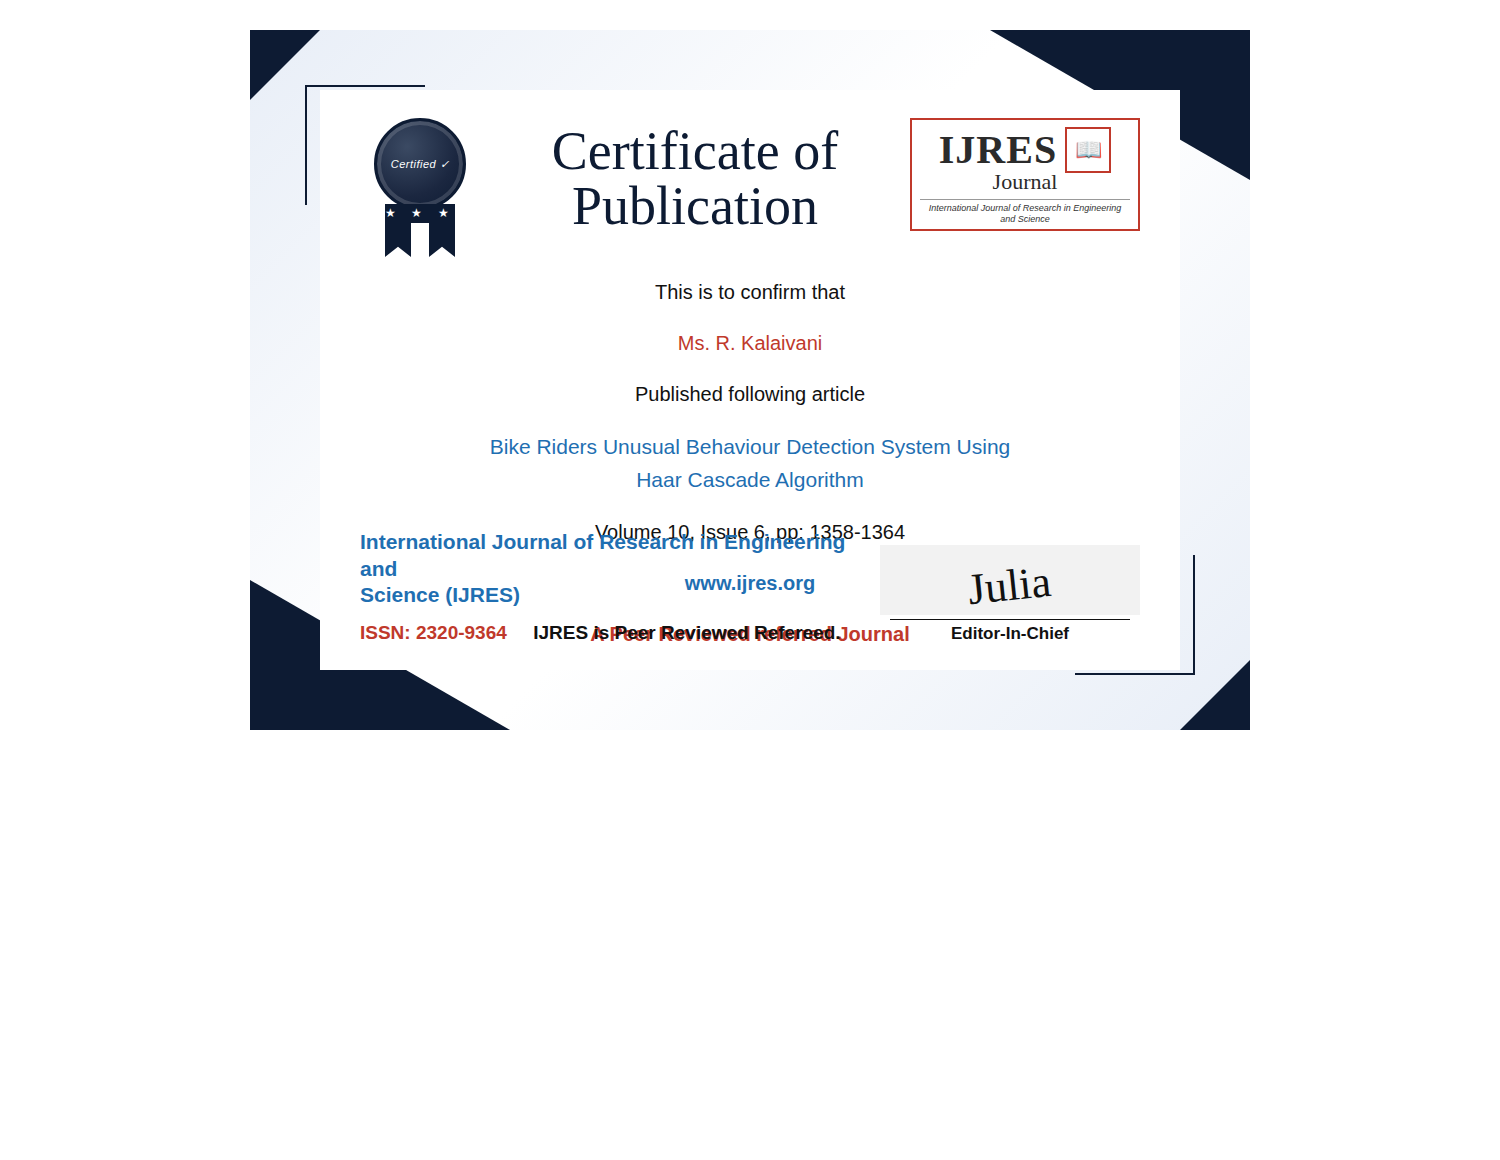Certified ✓
★ ★ ★
Certificate of
Publication
IJRES 📖
Journal
International Journal of Research in Engineering
and Science
This is to confirm that
Ms. R. Kalaivani
Published following article
Bike Riders Unusual Behaviour Detection System Using
Haar Cascade Algorithm
Volume 10, Issue 6, pp: 1358-1364
www.ijres.org
A Peer Reviewed referred Journal
International Journal of Research in Engineering and
Science (IJRES)
ISSN: 2320-9364 IJRES is Peer Reviewed Refereed.
Julia
Editor-In-Chief